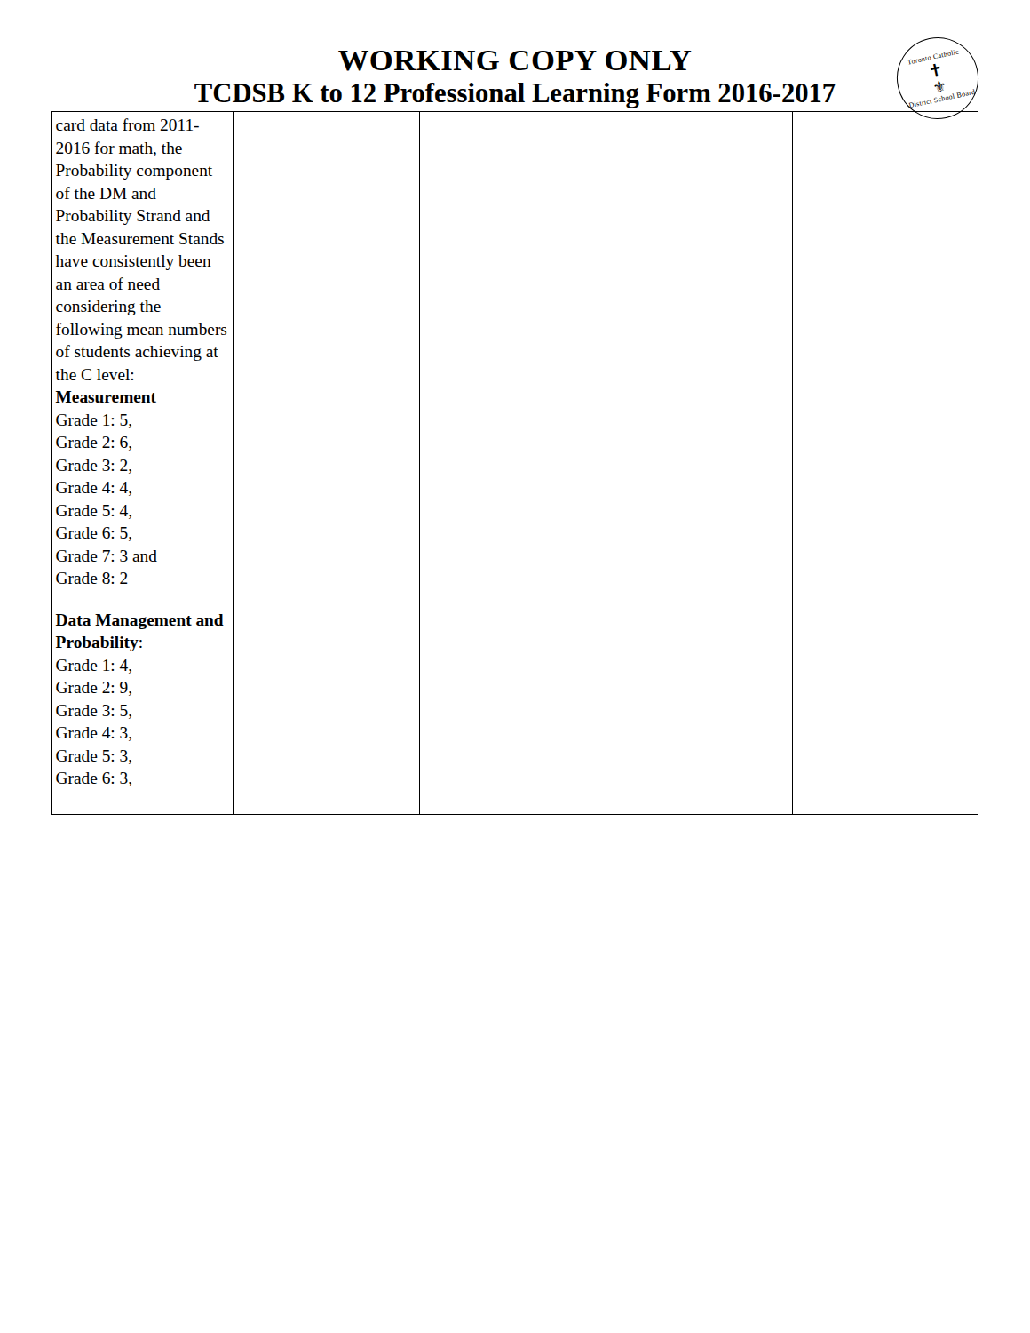Toronto Catholic ✝ ⚜ District School Board
WORKING COPY ONLY
TCDSB K to 12 Professional Learning Form 2016-2017
| card data from 2011-2016 for math, the Probability component of the DM and Probability Strand and the Measurement Stands have consistently been an area of need considering the following mean numbers of students achieving at the C level: Measurement Grade 1: 5, Grade 2: 6, Grade 3: 2, Grade 4: 4, Grade 5: 4, Grade 6: 5, Grade 7: 3 and Grade 8: 2 Data Management and Probability : Grade 1: 4, Grade 2: 9, Grade 3: 5, Grade 4: 3, Grade 5: 3, Grade 6: 3, | | | | |